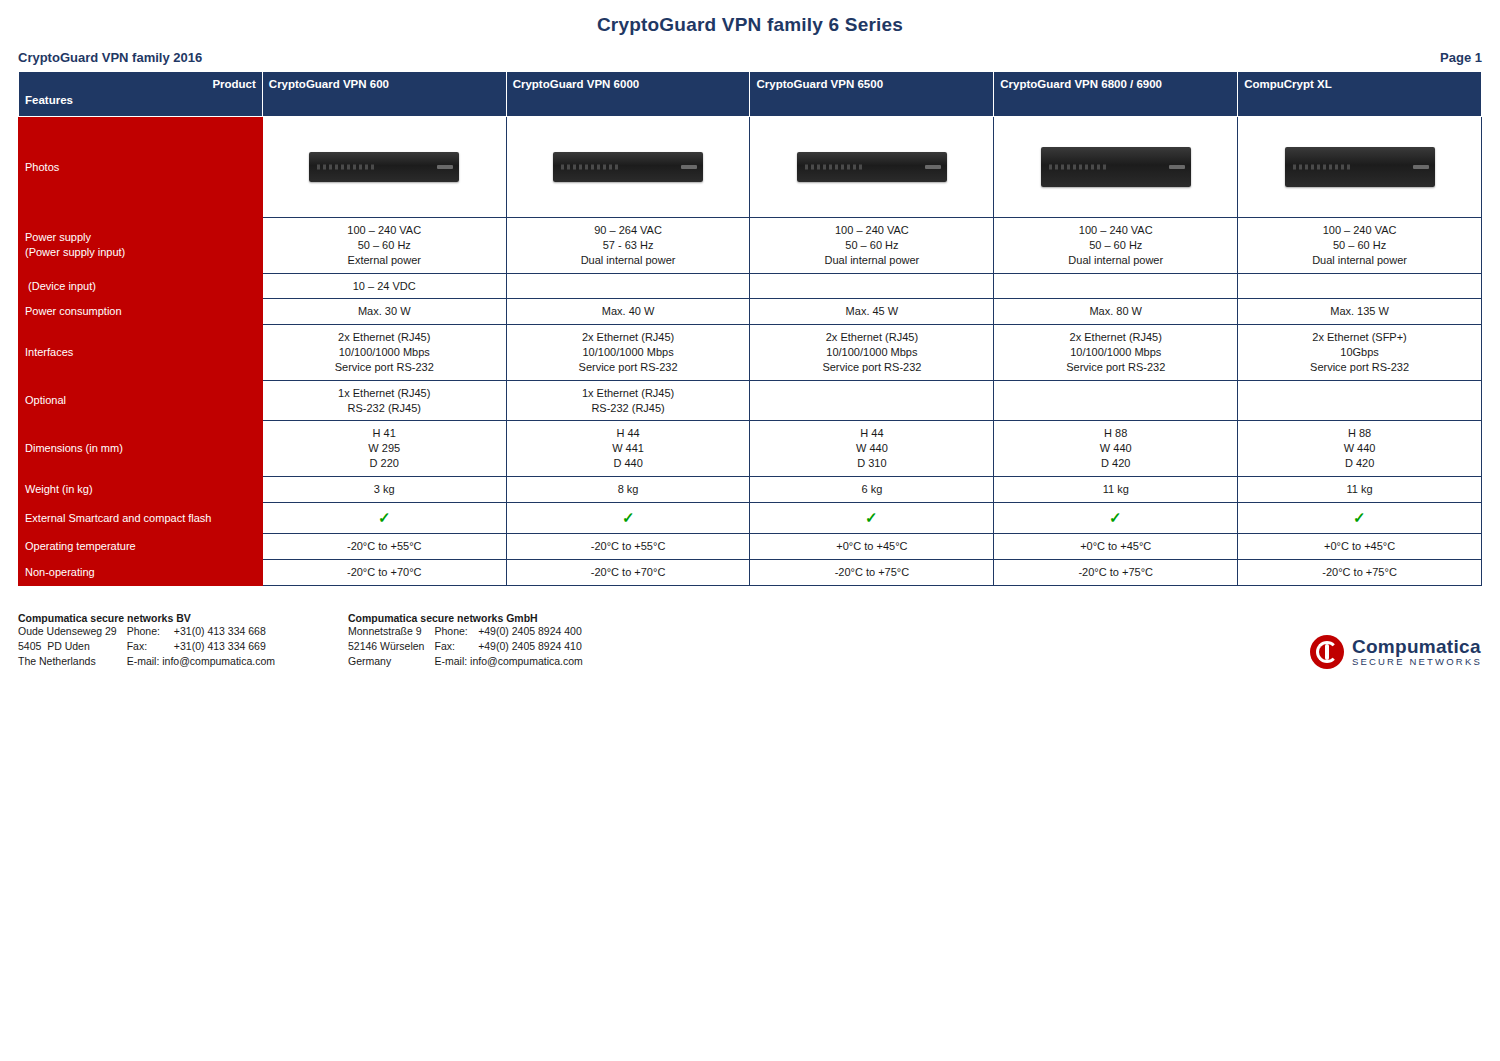CryptoGuard VPN family 6 Series
CryptoGuard VPN family 2016 Page 1
| Product Features | CryptoGuard VPN 600 | CryptoGuard VPN 6000 | CryptoGuard VPN 6500 | CryptoGuard VPN 6800 / 6900 | CompuCrypt XL |
| --- | --- | --- | --- | --- | --- |
| Photos | | | | | |
| Power supply (Power supply input) | 100 – 240 VAC 50 – 60 Hz External power | 90 – 264 VAC 57 - 63 Hz Dual internal power | 100 – 240 VAC 50 – 60 Hz Dual internal power | 100 – 240 VAC 50 – 60 Hz Dual internal power | 100 – 240 VAC 50 – 60 Hz Dual internal power |
| (Device input) | 10 – 24 VDC | | | | |
| Power consumption | Max. 30 W | Max. 40 W | Max. 45 W | Max. 80 W | Max. 135 W |
| Interfaces | 2x Ethernet (RJ45) 10/100/1000 Mbps Service port RS-232 | 2x Ethernet (RJ45) 10/100/1000 Mbps Service port RS-232 | 2x Ethernet (RJ45) 10/100/1000 Mbps Service port RS-232 | 2x Ethernet (RJ45) 10/100/1000 Mbps Service port RS-232 | 2x Ethernet (SFP+) 10Gbps Service port RS-232 |
| Optional | 1x Ethernet (RJ45) RS-232 (RJ45) | 1x Ethernet (RJ45) RS-232 (RJ45) | | | |
| Dimensions (in mm) | H 41 W 295 D 220 | H 44 W 441 D 440 | H 44 W 440 D 310 | H 88 W 440 D 420 | H 88 W 440 D 420 |
| Weight (in kg) | 3 kg | 8 kg | 6 kg | 11 kg | 11 kg |
| External Smartcard and compact flash | ✓ | ✓ | ✓ | ✓ | ✓ |
| Operating temperature | -20°C to +55°C | -20°C to +55°C | +0°C to +45°C | +0°C to +45°C | +0°C to +45°C |
| Non-operating | -20°C to +70°C | -20°C to +70°C | -20°C to +75°C | -20°C to +75°C | -20°C to +75°C |
Compumatica secure networks BV
| Oude Udenseweg 29 | Phone: | +31(0) 413 334 668 |
| 5405 PD Uden | Fax: | +31(0) 413 334 669 |
| The Netherlands | E-mail: info@compumatica.com |
Compumatica secure networks GmbH
| Monnetstraße 9 | Phone: | +49(0) 2405 8924 400 |
| 52146 Würselen | Fax: | +49(0) 2405 8924 410 |
| Germany | E-mail: info@compumatica.com |
Compumatica
SECURE NETWORKS